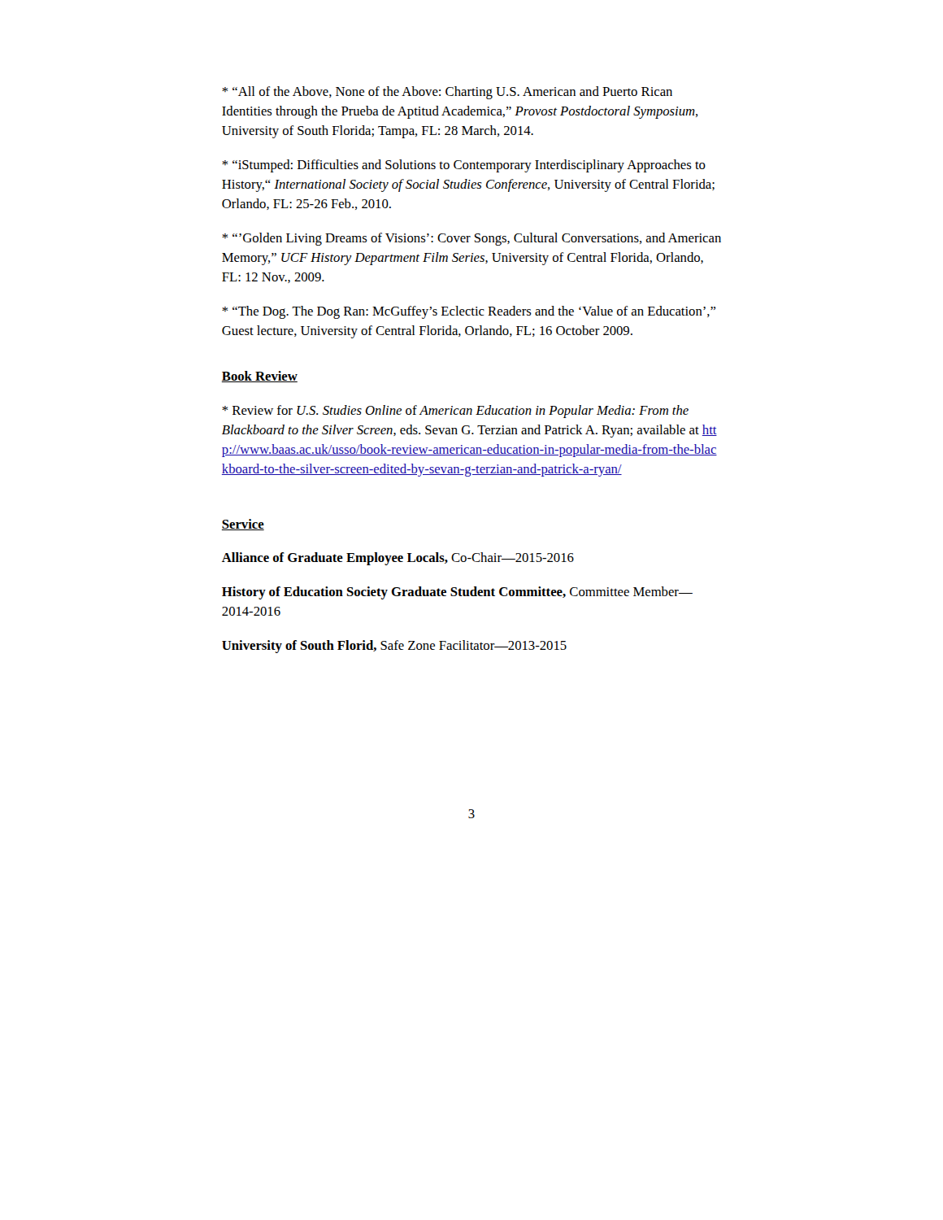* “All of the Above, None of the Above: Charting U.S. American and Puerto Rican Identities through the Prueba de Aptitud Academica,” Provost Postdoctoral Symposium, University of South Florida; Tampa, FL: 28 March, 2014.
* “iStumped: Difficulties and Solutions to Contemporary Interdisciplinary Approaches to History,“ International Society of Social Studies Conference, University of Central Florida; Orlando, FL: 25-26 Feb., 2010.
* “’Golden Living Dreams of Visions’: Cover Songs, Cultural Conversations, and American Memory,” UCF History Department Film Series, University of Central Florida, Orlando, FL: 12 Nov., 2009.
* “The Dog. The Dog Ran: McGuffey’s Eclectic Readers and the ‘Value of an Education’,” Guest lecture, University of Central Florida, Orlando, FL; 16 October 2009.
Book Review
* Review for U.S. Studies Online of American Education in Popular Media: From the Blackboard to the Silver Screen, eds. Sevan G. Terzian and Patrick A. Ryan; available at http://www.baas.ac.uk/usso/book-review-american-education-in-popular-media-from-the-blackboard-to-the-silver-screen-edited-by-sevan-g-terzian-and-patrick-a-ryan/
Service
Alliance of Graduate Employee Locals, Co-Chair—2015-2016
History of Education Society Graduate Student Committee, Committee Member—2014-2016
University of South Florid, Safe Zone Facilitator—2013-2015
3